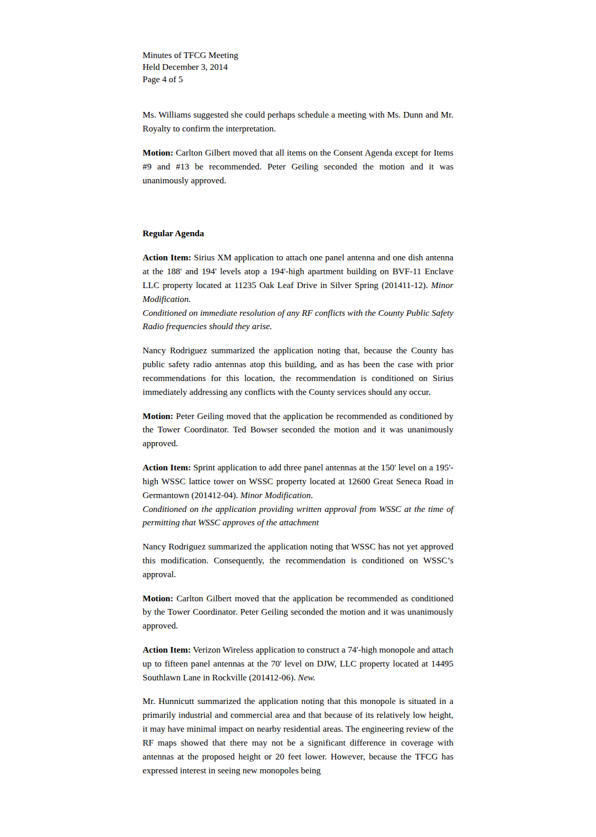Minutes of TFCG Meeting
Held December 3, 2014
Page 4 of 5
Ms. Williams suggested she could perhaps schedule a meeting with Ms. Dunn and Mr. Royalty to confirm the interpretation.
Motion: Carlton Gilbert moved that all items on the Consent Agenda except for Items #9 and #13 be recommended. Peter Geiling seconded the motion and it was unanimously approved.
Regular Agenda
Action Item: Sirius XM application to attach one panel antenna and one dish antenna at the 188' and 194' levels atop a 194'-high apartment building on BVF-11 Enclave LLC property located at 11235 Oak Leaf Drive in Silver Spring (201411-12). Minor Modification.
Conditioned on immediate resolution of any RF conflicts with the County Public Safety Radio frequencies should they arise.
Nancy Rodriguez summarized the application noting that, because the County has public safety radio antennas atop this building, and as has been the case with prior recommendations for this location, the recommendation is conditioned on Sirius immediately addressing any conflicts with the County services should any occur.
Motion: Peter Geiling moved that the application be recommended as conditioned by the Tower Coordinator. Ted Bowser seconded the motion and it was unanimously approved.
Action Item: Sprint application to add three panel antennas at the 150' level on a 195'-high WSSC lattice tower on WSSC property located at 12600 Great Seneca Road in Germantown (201412-04). Minor Modification.
Conditioned on the application providing written approval from WSSC at the time of permitting that WSSC approves of the attachment
Nancy Rodriguez summarized the application noting that WSSC has not yet approved this modification. Consequently, the recommendation is conditioned on WSSC’s approval.
Motion: Carlton Gilbert moved that the application be recommended as conditioned by the Tower Coordinator. Peter Geiling seconded the motion and it was unanimously approved.
Action Item: Verizon Wireless application to construct a 74'-high monopole and attach up to fifteen panel antennas at the 70' level on DJW, LLC property located at 14495 Southlawn Lane in Rockville (201412-06). New.
Mr. Hunnicutt summarized the application noting that this monopole is situated in a primarily industrial and commercial area and that because of its relatively low height, it may have minimal impact on nearby residential areas. The engineering review of the RF maps showed that there may not be a significant difference in coverage with antennas at the proposed height or 20 feet lower. However, because the TFCG has expressed interest in seeing new monopoles being